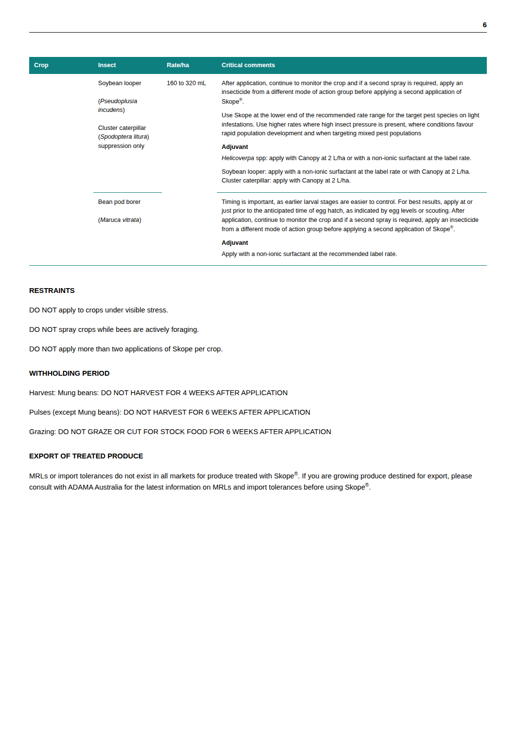6
| Crop | Insect | Rate/ha | Critical comments |
| --- | --- | --- | --- |
| | Soybean looper ( Pseudoplusia incudens ) Cluster caterpillar ( Spodoptera litura ) suppression only | 160 to 320 mL | After application, continue to monitor the crop and if a second spray is required, apply an insecticide from a different mode of action group before applying a second application of Skope ® . Use Skope at the lower end of the recommended rate range for the target pest species on light infestations. Use higher rates where high insect pressure is present, where conditions favour rapid population development and when targeting mixed pest populations Adjuvant Helicoverpa spp: apply with Canopy at 2 L/ha or with a non-ionic surfactant at the label rate. Soybean looper: apply with a non-ionic surfactant at the label rate or with Canopy at 2 L/ha. Cluster caterpillar: apply with Canopy at 2 L/ha. |
| Bean pod borer ( Maruca vitrata ) | Timing is important, as earlier larval stages are easier to control. For best results, apply at or just prior to the anticipated time of egg hatch, as indicated by egg levels or scouting. After application, continue to monitor the crop and if a second spray is required, apply an insecticide from a different mode of action group before applying a second application of Skope ® . Adjuvant Apply with a non-ionic surfactant at the recommended label rate. |
RESTRAINTS
DO NOT apply to crops under visible stress.
DO NOT spray crops while bees are actively foraging.
DO NOT apply more than two applications of Skope per crop.
WITHHOLDING PERIOD
Harvest: Mung beans: DO NOT HARVEST FOR 4 WEEKS AFTER APPLICATION
Pulses (except Mung beans): DO NOT HARVEST FOR 6 WEEKS AFTER APPLICATION
Grazing: DO NOT GRAZE OR CUT FOR STOCK FOOD FOR 6 WEEKS AFTER APPLICATION
EXPORT OF TREATED PRODUCE
MRLs or import tolerances do not exist in all markets for produce treated with Skope®. If you are growing produce destined for export, please consult with ADAMA Australia for the latest information on MRLs and import tolerances before using Skope®.